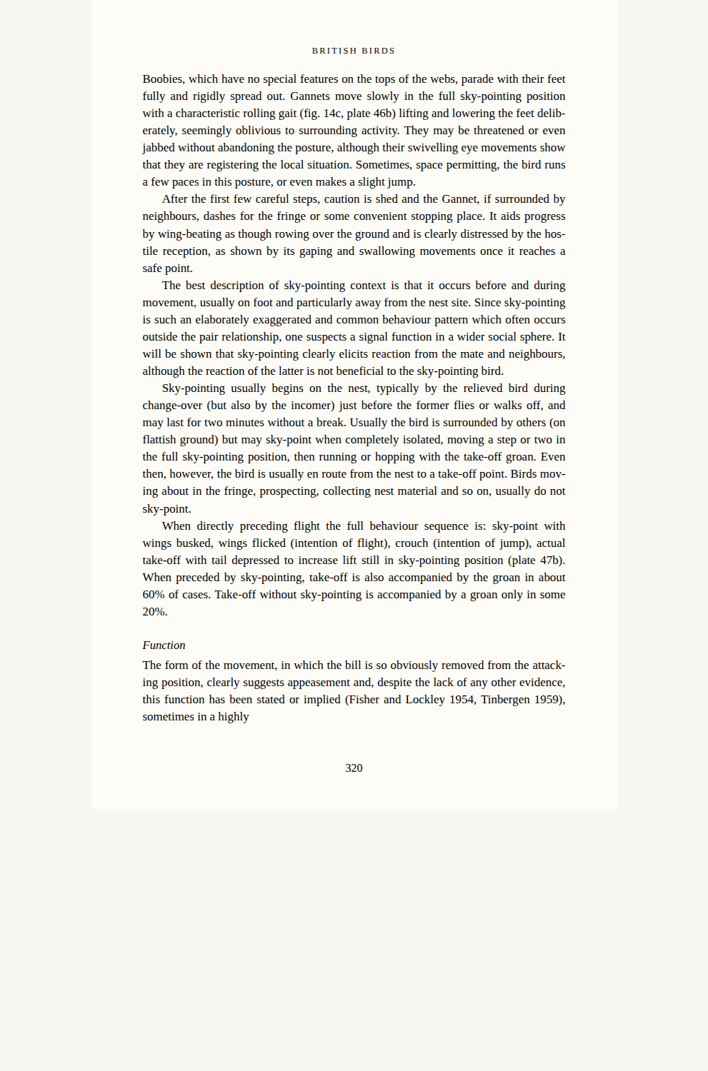British Birds
Boobies, which have no special features on the tops of the webs, parade with their feet fully and rigidly spread out. Gannets move slowly in the full sky-pointing position with a characteristic rolling gait (fig. 14c, plate 46b) lifting and lowering the feet deliberately, seemingly oblivious to surrounding activity. They may be threatened or even jabbed without abandoning the posture, although their swivelling eye movements show that they are registering the local situation. Sometimes, space permitting, the bird runs a few paces in this posture, or even makes a slight jump.
After the first few careful steps, caution is shed and the Gannet, if surrounded by neighbours, dashes for the fringe or some convenient stopping place. It aids progress by wing-beating as though rowing over the ground and is clearly distressed by the hostile reception, as shown by its gaping and swallowing movements once it reaches a safe point.
The best description of sky-pointing context is that it occurs before and during movement, usually on foot and particularly away from the nest site. Since sky-pointing is such an elaborately exaggerated and common behaviour pattern which often occurs outside the pair relationship, one suspects a signal function in a wider social sphere. It will be shown that sky-pointing clearly elicits reaction from the mate and neighbours, although the reaction of the latter is not beneficial to the sky-pointing bird.
Sky-pointing usually begins on the nest, typically by the relieved bird during change-over (but also by the incomer) just before the former flies or walks off, and may last for two minutes without a break. Usually the bird is surrounded by others (on flattish ground) but may sky-point when completely isolated, moving a step or two in the full sky-pointing position, then running or hopping with the take-off groan. Even then, however, the bird is usually en route from the nest to a take-off point. Birds moving about in the fringe, prospecting, collecting nest material and so on, usually do not sky-point.
When directly preceding flight the full behaviour sequence is: sky-point with wings busked, wings flicked (intention of flight), crouch (intention of jump), actual take-off with tail depressed to increase lift still in sky-pointing position (plate 47b). When preceded by sky-pointing, take-off is also accompanied by the groan in about 60% of cases. Take-off without sky-pointing is accompanied by a groan only in some 20%.
Function
The form of the movement, in which the bill is so obviously removed from the attacking position, clearly suggests appeasement and, despite the lack of any other evidence, this function has been stated or implied (Fisher and Lockley 1954, Tinbergen 1959), sometimes in a highly
320